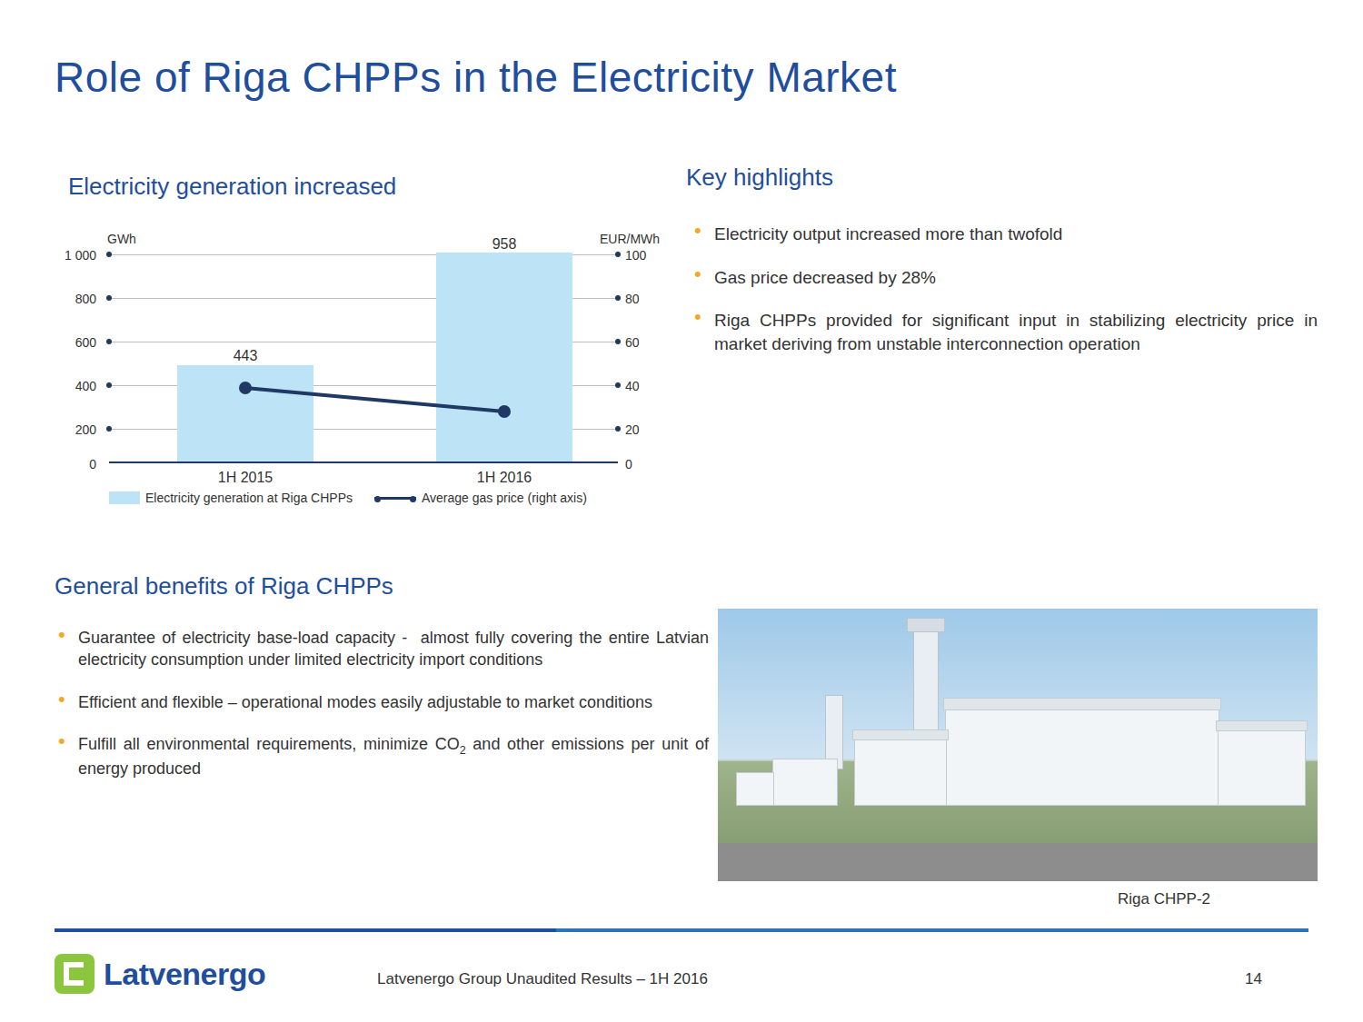Role of Riga CHPPs in the Electricity Market
Electricity generation increased
Key highlights
General benefits of Riga CHPPs
GWh
EUR/MWh
1 000
800
600
400
200
0
100
80
60
40
20
0
443
958
1H 2015
1H 2016
Electricity generation at Riga CHPPs Average gas price (right axis)
Electricity output increased more than twofold
Gas price decreased by 28%
Riga CHPPs provided for significant input in stabilizing electricity price in market deriving from unstable interconnection operation
Guarantee of electricity base-load capacity - almost fully covering the entire Latvian electricity consumption under limited electricity import conditions
Efficient and flexible – operational modes easily adjustable to market conditions
Fulfill all environmental requirements, minimize CO2 and other emissions per unit of energy produced
Riga CHPP-2
Latvenergo
Latvenergo Group Unaudited Results – 1H 2016
14